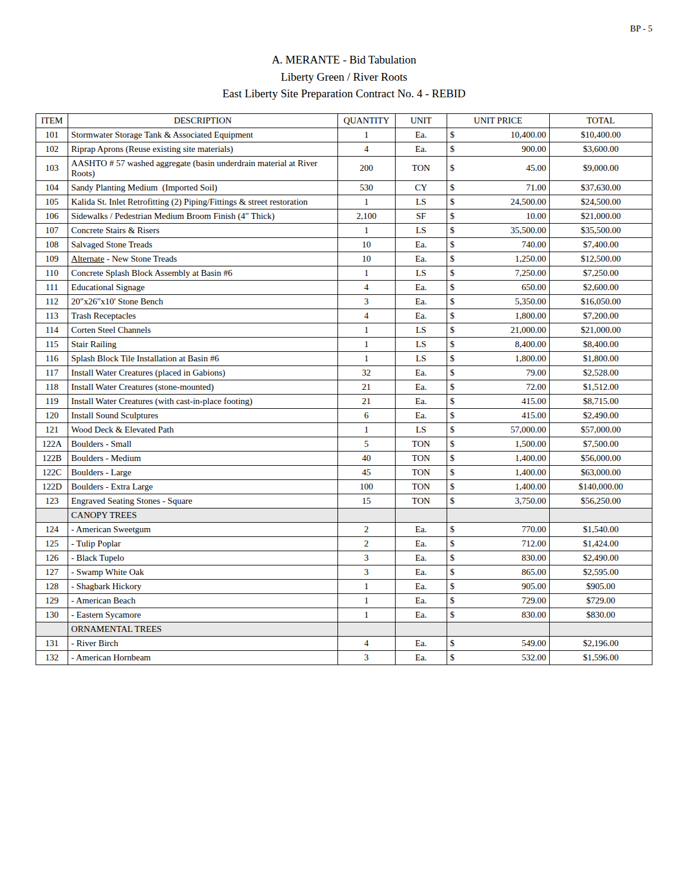BP - 5
A. MERANTE - Bid Tabulation
Liberty Green / River Roots
East Liberty Site Preparation Contract No. 4 - REBID
| ITEM | DESCRIPTION | QUANTITY | UNIT | UNIT PRICE | TOTAL |
| --- | --- | --- | --- | --- | --- |
| 101 | Stormwater Storage Tank & Associated Equipment | 1 | Ea. | $ 10,400.00 | $10,400.00 |
| 102 | Riprap Aprons (Reuse existing site materials) | 4 | Ea. | $ 900.00 | $3,600.00 |
| 103 | AASHTO # 57 washed aggregate (basin underdrain material at River Roots) | 200 | TON | $ 45.00 | $9,000.00 |
| 104 | Sandy Planting Medium (Imported Soil) | 530 | CY | $ 71.00 | $37,630.00 |
| 105 | Kalida St. Inlet Retrofitting (2) Piping/Fittings & street restoration | 1 | LS | $ 24,500.00 | $24,500.00 |
| 106 | Sidewalks / Pedestrian Medium Broom Finish (4" Thick) | 2,100 | SF | $ 10.00 | $21,000.00 |
| 107 | Concrete Stairs & Risers | 1 | LS | $ 35,500.00 | $35,500.00 |
| 108 | Salvaged Stone Treads | 10 | Ea. | $ 740.00 | $7,400.00 |
| 109 | Alternate - New Stone Treads | 10 | Ea. | $ 1,250.00 | $12,500.00 |
| 110 | Concrete Splash Block Assembly at Basin #6 | 1 | LS | $ 7,250.00 | $7,250.00 |
| 111 | Educational Signage | 4 | Ea. | $ 650.00 | $2,600.00 |
| 112 | 20"x26"x10' Stone Bench | 3 | Ea. | $ 5,350.00 | $16,050.00 |
| 113 | Trash Receptacles | 4 | Ea. | $ 1,800.00 | $7,200.00 |
| 114 | Corten Steel Channels | 1 | LS | $ 21,000.00 | $21,000.00 |
| 115 | Stair Railing | 1 | LS | $ 8,400.00 | $8,400.00 |
| 116 | Splash Block Tile Installation at Basin #6 | 1 | LS | $ 1,800.00 | $1,800.00 |
| 117 | Install Water Creatures (placed in Gabions) | 32 | Ea. | $ 79.00 | $2,528.00 |
| 118 | Install Water Creatures (stone-mounted) | 21 | Ea. | $ 72.00 | $1,512.00 |
| 119 | Install Water Creatures (with cast-in-place footing) | 21 | Ea. | $ 415.00 | $8,715.00 |
| 120 | Install Sound Sculptures | 6 | Ea. | $ 415.00 | $2,490.00 |
| 121 | Wood Deck & Elevated Path | 1 | LS | $ 57,000.00 | $57,000.00 |
| 122A | Boulders - Small | 5 | TON | $ 1,500.00 | $7,500.00 |
| 122B | Boulders - Medium | 40 | TON | $ 1,400.00 | $56,000.00 |
| 122C | Boulders - Large | 45 | TON | $ 1,400.00 | $63,000.00 |
| 122D | Boulders - Extra Large | 100 | TON | $ 1,400.00 | $140,000.00 |
| 123 | Engraved Seating Stones - Square | 15 | TON | $ 3,750.00 | $56,250.00 |
| | CANOPY TREES | | | | |
| 124 | - American Sweetgum | 2 | Ea. | $ 770.00 | $1,540.00 |
| 125 | - Tulip Poplar | 2 | Ea. | $ 712.00 | $1,424.00 |
| 126 | - Black Tupelo | 3 | Ea. | $ 830.00 | $2,490.00 |
| 127 | - Swamp White Oak | 3 | Ea. | $ 865.00 | $2,595.00 |
| 128 | - Shagbark Hickory | 1 | Ea. | $ 905.00 | $905.00 |
| 129 | - American Beach | 1 | Ea. | $ 729.00 | $729.00 |
| 130 | - Eastern Sycamore | 1 | Ea. | $ 830.00 | $830.00 |
| | ORNAMENTAL TREES | | | | |
| 131 | - River Birch | 4 | Ea. | $ 549.00 | $2,196.00 |
| 132 | - American Hornbeam | 3 | Ea. | $ 532.00 | $1,596.00 |